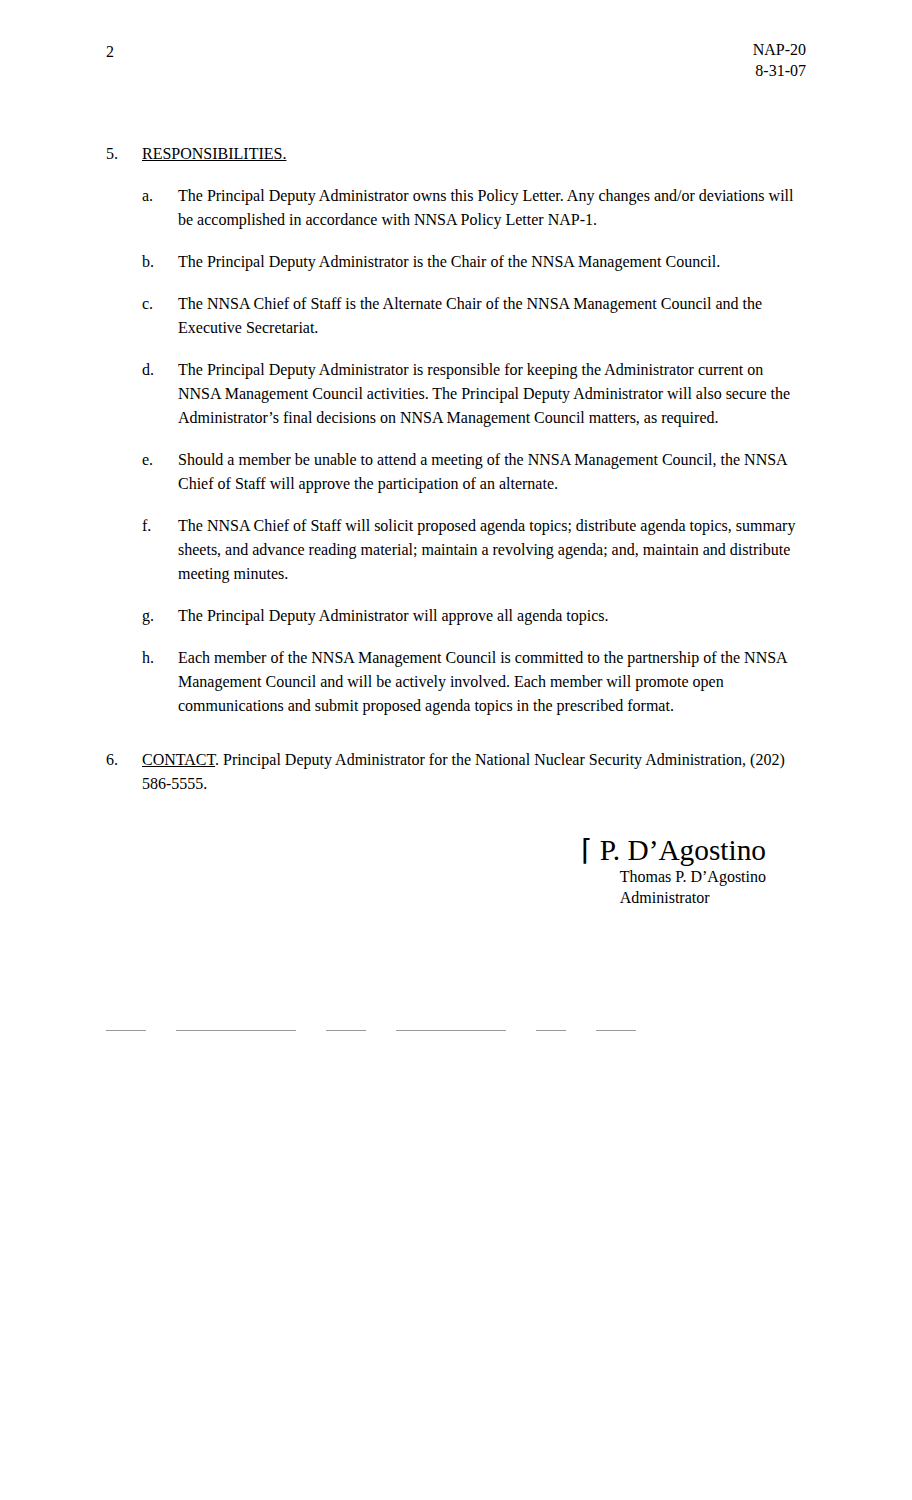2
NAP-20
8-31-07
5. RESPONSIBILITIES.
a. The Principal Deputy Administrator owns this Policy Letter. Any changes and/or deviations will be accomplished in accordance with NNSA Policy Letter NAP-1.
b. The Principal Deputy Administrator is the Chair of the NNSA Management Council.
c. The NNSA Chief of Staff is the Alternate Chair of the NNSA Management Council and the Executive Secretariat.
d. The Principal Deputy Administrator is responsible for keeping the Administrator current on NNSA Management Council activities. The Principal Deputy Administrator will also secure the Administrator’s final decisions on NNSA Management Council matters, as required.
e. Should a member be unable to attend a meeting of the NNSA Management Council, the NNSA Chief of Staff will approve the participation of an alternate.
f. The NNSA Chief of Staff will solicit proposed agenda topics; distribute agenda topics, summary sheets, and advance reading material; maintain a revolving agenda; and, maintain and distribute meeting minutes.
g. The Principal Deputy Administrator will approve all agenda topics.
h. Each member of the NNSA Management Council is committed to the partnership of the NNSA Management Council and will be actively involved. Each member will promote open communications and submit proposed agenda topics in the prescribed format.
6. CONTACT. Principal Deputy Administrator for the National Nuclear Security Administration, (202) 586-5555.
⌈ P. D’Agostino
Thomas P. D’Agostino
Administrator